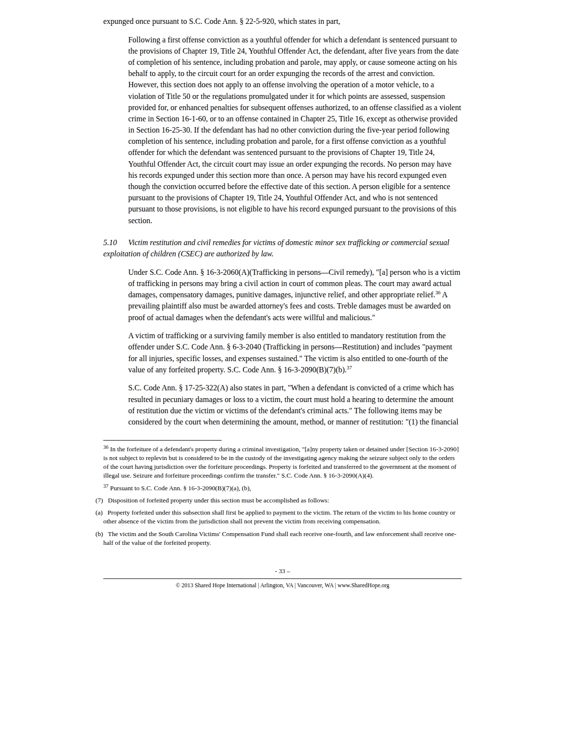expunged once pursuant to S.C. Code Ann. § 22-5-920, which states in part,
Following a first offense conviction as a youthful offender for which a defendant is sentenced pursuant to the provisions of Chapter 19, Title 24, Youthful Offender Act, the defendant, after five years from the date of completion of his sentence, including probation and parole, may apply, or cause someone acting on his behalf to apply, to the circuit court for an order expunging the records of the arrest and conviction. However, this section does not apply to an offense involving the operation of a motor vehicle, to a violation of Title 50 or the regulations promulgated under it for which points are assessed, suspension provided for, or enhanced penalties for subsequent offenses authorized, to an offense classified as a violent crime in Section 16-1-60, or to an offense contained in Chapter 25, Title 16, except as otherwise provided in Section 16-25-30. If the defendant has had no other conviction during the five-year period following completion of his sentence, including probation and parole, for a first offense conviction as a youthful offender for which the defendant was sentenced pursuant to the provisions of Chapter 19, Title 24, Youthful Offender Act, the circuit court may issue an order expunging the records. No person may have his records expunged under this section more than once. A person may have his record expunged even though the conviction occurred before the effective date of this section. A person eligible for a sentence pursuant to the provisions of Chapter 19, Title 24, Youthful Offender Act, and who is not sentenced pursuant to those provisions, is not eligible to have his record expunged pursuant to the provisions of this section.
5.10 Victim restitution and civil remedies for victims of domestic minor sex trafficking or commercial sexual exploitation of children (CSEC) are authorized by law.
Under S.C. Code Ann. § 16-3-2060(A)(Trafficking in persons—Civil remedy), "[a] person who is a victim of trafficking in persons may bring a civil action in court of common pleas. The court may award actual damages, compensatory damages, punitive damages, injunctive relief, and other appropriate relief.36 A prevailing plaintiff also must be awarded attorney's fees and costs. Treble damages must be awarded on proof of actual damages when the defendant's acts were willful and malicious."
A victim of trafficking or a surviving family member is also entitled to mandatory restitution from the offender under S.C. Code Ann. § 6-3-2040 (Trafficking in persons—Restitution) and includes "payment for all injuries, specific losses, and expenses sustained." The victim is also entitled to one-fourth of the value of any forfeited property. S.C. Code Ann. § 16-3-2090(B)(7)(b).37
S.C. Code Ann. § 17-25-322(A) also states in part, "When a defendant is convicted of a crime which has resulted in pecuniary damages or loss to a victim, the court must hold a hearing to determine the amount of restitution due the victim or victims of the defendant's criminal acts." The following items may be considered by the court when determining the amount, method, or manner of restitution: "(1) the financial
36 In the forfeiture of a defendant's property during a criminal investigation, "[a]ny property taken or detained under [Section 16-3-2090] is not subject to replevin but is considered to be in the custody of the investigating agency making the seizure subject only to the orders of the court having jurisdiction over the forfeiture proceedings. Property is forfeited and transferred to the government at the moment of illegal use. Seizure and forfeiture proceedings confirm the transfer." S.C. Code Ann. § 16-3-2090(A)(4).
37 Pursuant to S.C. Code Ann. § 16-3-2090(B)(7)(a), (b),
(7) Disposition of forfeited property under this section must be accomplished as follows:
(a) Property forfeited under this subsection shall first be applied to payment to the victim. The return of the victim to his home country or other absence of the victim from the jurisdiction shall not prevent the victim from receiving compensation.
(b) The victim and the South Carolina Victims' Compensation Fund shall each receive one-fourth, and law enforcement shall receive one-half of the value of the forfeited property.
- 33 –
© 2013 Shared Hope International | Arlington, VA | Vancouver, WA | www.SharedHope.org